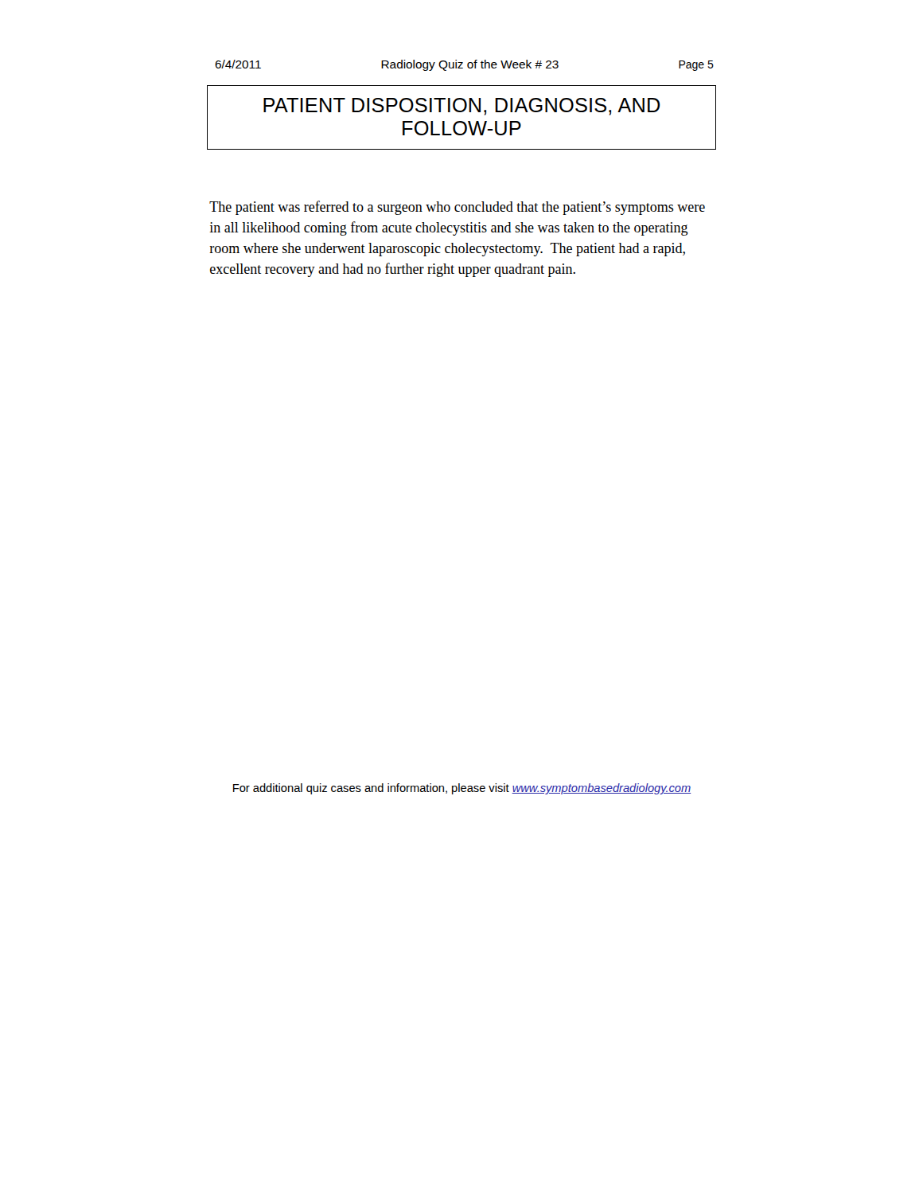6/4/2011 Radiology Quiz of the Week # 23 Page 5
PATIENT DISPOSITION, DIAGNOSIS, AND FOLLOW-UP
The patient was referred to a surgeon who concluded that the patient’s symptoms were in all likelihood coming from acute cholecystitis and she was taken to the operating room where she underwent laparoscopic cholecystectomy. The patient had a rapid, excellent recovery and had no further right upper quadrant pain.
For additional quiz cases and information, please visit www.symptombasedradiology.com